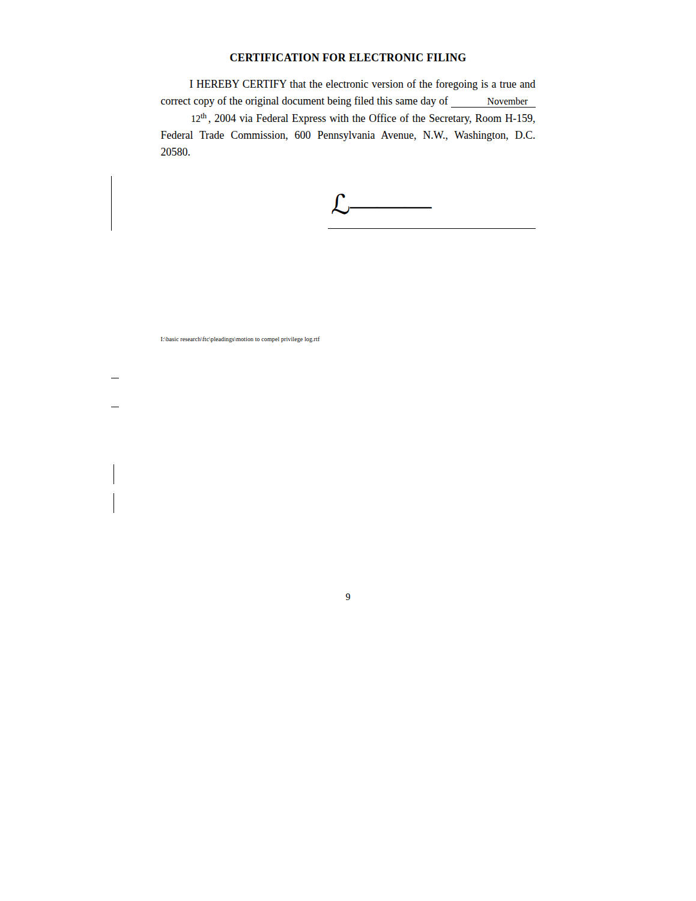CERTIFICATION FOR ELECTRONIC FILING
I HEREBY CERTIFY that the electronic version of the foregoing is a true and correct copy of the original document being filed this same day of November 12th, 2004 via Federal Express with the Office of the Secretary, Room H-159, Federal Trade Commission, 600 Pennsylvania Avenue, N.W., Washington, D.C. 20580.
ℒ―――
I:\basic research\ftc\pleadings\motion to compel privilege log.rtf
9